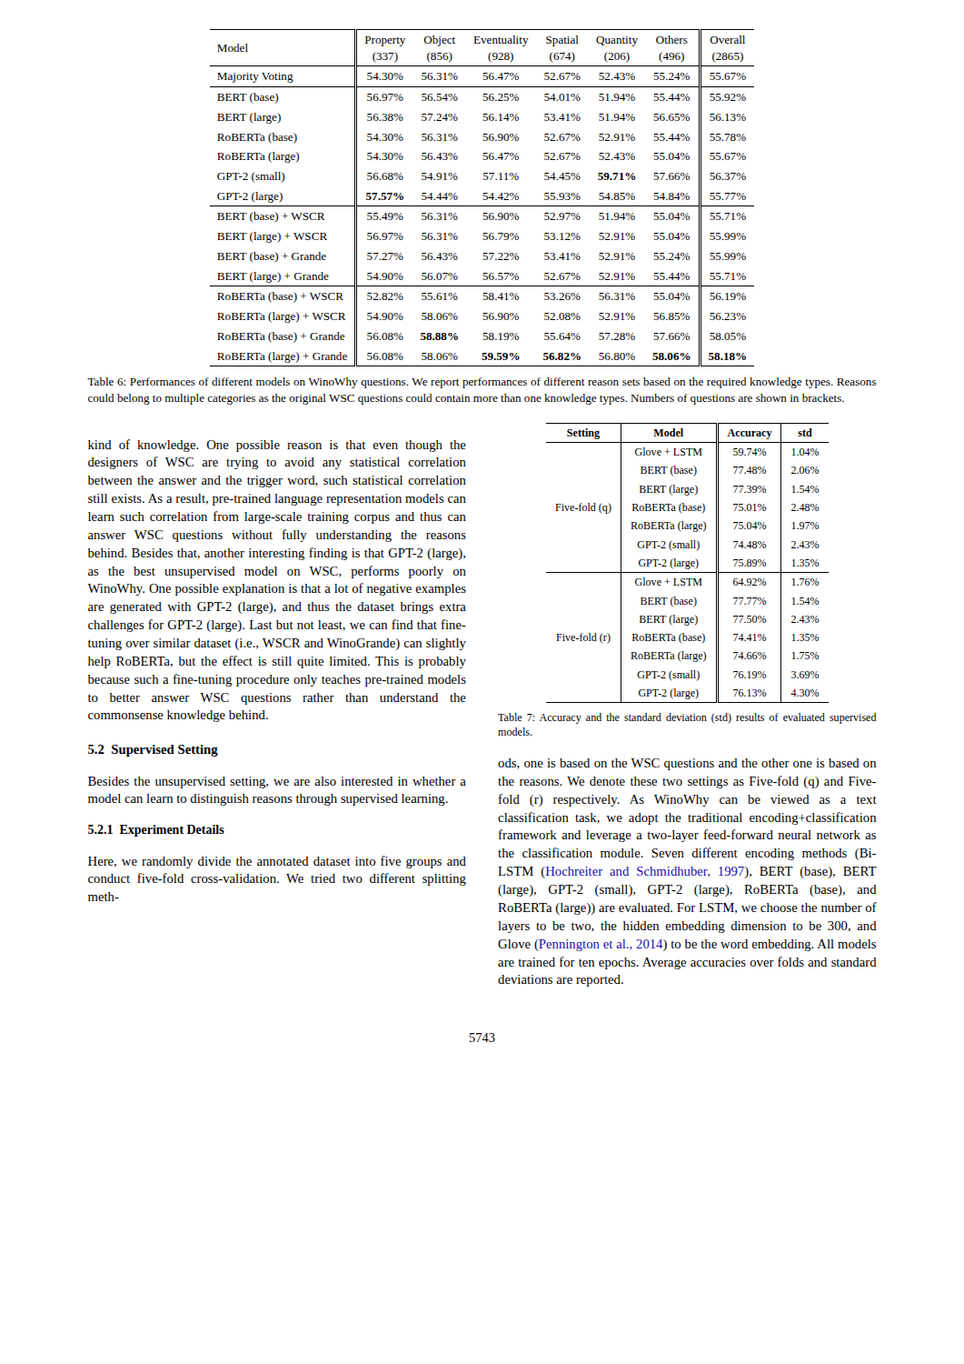| Model | Property (337) | Object (856) | Eventuality (928) | Spatial (674) | Quantity (206) | Others (496) | Overall (2865) |
| --- | --- | --- | --- | --- | --- | --- | --- |
| Majority Voting | 54.30% | 56.31% | 56.47% | 52.67% | 52.43% | 55.24% | 55.67% |
| BERT (base) | 56.97% | 56.54% | 56.25% | 54.01% | 51.94% | 55.44% | 55.92% |
| BERT (large) | 56.38% | 57.24% | 56.14% | 53.41% | 51.94% | 56.65% | 56.13% |
| RoBERTa (base) | 54.30% | 56.31% | 56.90% | 52.67% | 52.91% | 55.44% | 55.78% |
| RoBERTa (large) | 54.30% | 56.43% | 56.47% | 52.67% | 52.43% | 55.04% | 55.67% |
| GPT-2 (small) | 56.68% | 54.91% | 57.11% | 54.45% | 59.71% | 57.66% | 56.37% |
| GPT-2 (large) | 57.57% | 54.44% | 54.42% | 55.93% | 54.85% | 54.84% | 55.77% |
| BERT (base) + WSCR | 55.49% | 56.31% | 56.90% | 52.97% | 51.94% | 55.04% | 55.71% |
| BERT (large) + WSCR | 56.97% | 56.31% | 56.79% | 53.12% | 52.91% | 55.04% | 55.99% |
| BERT (base) + Grande | 57.27% | 56.43% | 57.22% | 53.41% | 52.91% | 55.24% | 55.99% |
| BERT (large) + Grande | 54.90% | 56.07% | 56.57% | 52.67% | 52.91% | 55.44% | 55.71% |
| RoBERTa (base) + WSCR | 52.82% | 55.61% | 58.41% | 53.26% | 56.31% | 55.04% | 56.19% |
| RoBERTa (large) + WSCR | 54.90% | 58.06% | 56.90% | 52.08% | 52.91% | 56.85% | 56.23% |
| RoBERTa (base) + Grande | 56.08% | 58.88% | 58.19% | 55.64% | 57.28% | 57.66% | 58.05% |
| RoBERTa (large) + Grande | 56.08% | 58.06% | 59.59% | 56.82% | 56.80% | 58.06% | 58.18% |
Table 6: Performances of different models on WinoWhy questions. We report performances of different reason sets based on the required knowledge types. Reasons could belong to multiple categories as the original WSC questions could contain more than one knowledge types. Numbers of questions are shown in brackets.
kind of knowledge. One possible reason is that even though the designers of WSC are trying to avoid any statistical correlation between the answer and the trigger word, such statistical correlation still exists. As a result, pre-trained language representation models can learn such correlation from large-scale training corpus and thus can answer WSC questions without fully understanding the reasons behind. Besides that, another interesting finding is that GPT-2 (large), as the best unsupervised model on WSC, performs poorly on WinoWhy. One possible explanation is that a lot of negative examples are generated with GPT-2 (large), and thus the dataset brings extra challenges for GPT-2 (large). Last but not least, we can find that fine-tuning over similar dataset (i.e., WSCR and WinoGrande) can slightly help RoBERTa, but the effect is still quite limited. This is probably because such a fine-tuning procedure only teaches pre-trained models to better answer WSC questions rather than understand the commonsense knowledge behind.
5.2 Supervised Setting
Besides the unsupervised setting, we are also interested in whether a model can learn to distinguish reasons through supervised learning.
5.2.1 Experiment Details
Here, we randomly divide the annotated dataset into five groups and conduct five-fold cross-validation. We tried two different splitting meth-
| Setting | Model | Accuracy | std |
| --- | --- | --- | --- |
| Five-fold (q) | Glove + LSTM | 59.74% | 1.04% |
| BERT (base) | 77.48% | 2.06% |
| BERT (large) | 77.39% | 1.54% |
| RoBERTa (base) | 75.01% | 2.48% |
| RoBERTa (large) | 75.04% | 1.97% |
| GPT-2 (small) | 74.48% | 2.43% |
| GPT-2 (large) | 75.89% | 1.35% |
| Five-fold (r) | Glove + LSTM | 64.92% | 1.76% |
| BERT (base) | 77.77% | 1.54% |
| BERT (large) | 77.50% | 2.43% |
| RoBERTa (base) | 74.41% | 1.35% |
| RoBERTa (large) | 74.66% | 1.75% |
| GPT-2 (small) | 76.19% | 3.69% |
| GPT-2 (large) | 76.13% | 4.30% |
Table 7: Accuracy and the standard deviation (std) results of evaluated supervised models.
ods, one is based on the WSC questions and the other one is based on the reasons. We denote these two settings as Five-fold (q) and Five-fold (r) respectively. As WinoWhy can be viewed as a text classification task, we adopt the traditional encoding+classification framework and leverage a two-layer feed-forward neural network as the classification module. Seven different encoding methods (Bi-LSTM (Hochreiter and Schmidhuber, 1997), BERT (base), BERT (large), GPT-2 (small), GPT-2 (large), RoBERTa (base), and RoBERTa (large)) are evaluated. For LSTM, we choose the number of layers to be two, the hidden embedding dimension to be 300, and Glove (Pennington et al., 2014) to be the word embedding. All models are trained for ten epochs. Average accuracies over folds and standard deviations are reported.
5743